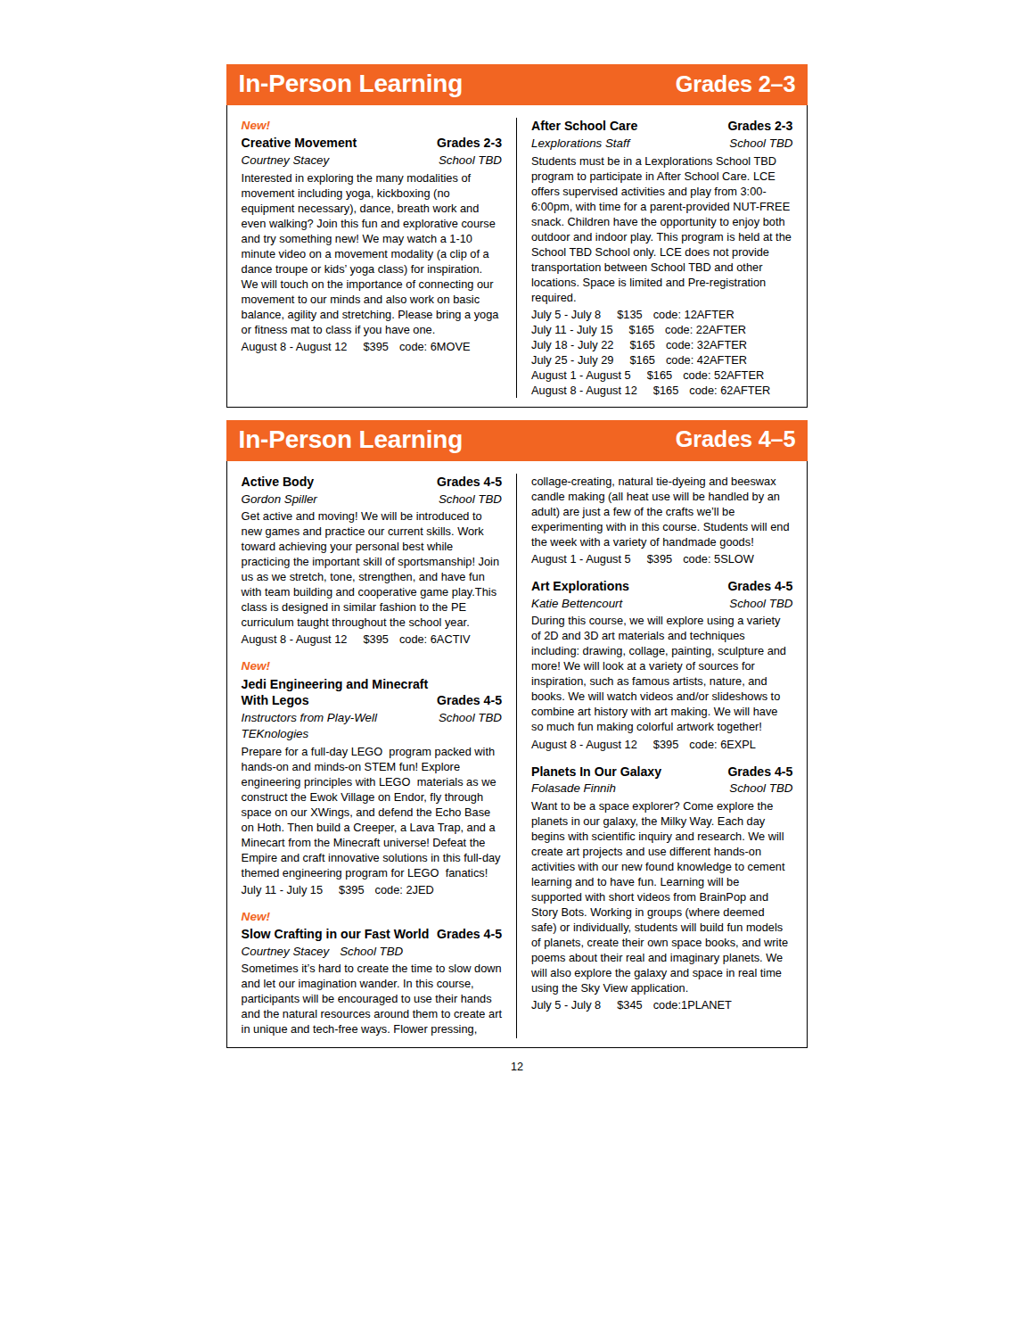In-Person Learning
Grades 2–3
New!
Creative Movement Grades 2-3
Courtney Stacey School TBD
Interested in exploring the many modalities of movement including yoga, kickboxing (no equipment necessary), dance, breath work and even walking? Join this fun and explorative course and try something new! We may watch a 1-10 minute video on a movement modality (a clip of a dance troupe or kids’ yoga class) for inspiration. We will touch on the importance of connecting our movement to our minds and also work on basic balance, agility and stretching. Please bring a yoga or fitness mat to class if you have one.
August 8 - August 12 $395 code: 6MOVE
After School Care Grades 2-3
Lexplorations Staff School TBD
Students must be in a Lexplorations School TBD program to participate in After School Care. LCE offers supervised activities and play from 3:00-6:00pm, with time for a parent-provided NUT-FREE snack. Children have the opportunity to enjoy both outdoor and indoor play. This program is held at the School TBD School only. LCE does not provide transportation between School TBD and other locations. Space is limited and Pre-registration required.
July 5 - July 8 $135 code: 12AFTER
July 11 - July 15 $165 code: 22AFTER
July 18 - July 22 $165 code: 32AFTER
July 25 - July 29 $165 code: 42AFTER
August 1 - August 5 $165 code: 52AFTER
August 8 - August 12 $165 code: 62AFTER
In-Person Learning
Grades 4–5
Active Body Grades 4-5
Gordon Spiller School TBD
Get active and moving! We will be introduced to new games and practice our current skills. Work toward achieving your personal best while practicing the important skill of sportsmanship! Join us as we stretch, tone, strengthen, and have fun with team building and cooperative game play.This class is designed in similar fashion to the PE curriculum taught throughout the school year.
August 8 - August 12 $395 code: 6ACTIV
New!
Jedi Engineering and Minecraft
With Legos Grades 4-5
Instructors from Play-Well TEKnologies School TBD
Prepare for a full-day LEGO program packed with hands-on and minds-on STEM fun! Explore engineering principles with LEGO materials as we construct the Ewok Village on Endor, fly through space on our XWings, and defend the Echo Base on Hoth. Then build a Creeper, a Lava Trap, and a Minecart from the Minecraft universe! Defeat the Empire and craft innovative solutions in this full-day themed engineering program for LEGO fanatics!
July 11 - July 15 $395 code: 2JED
New!
Slow Crafting in our Fast World Grades 4-5
Courtney Stacey School TBD
Sometimes it’s hard to create the time to slow down and let our imagination wander. In this course, participants will be encouraged to use their hands and the natural resources around them to create art in unique and tech-free ways. Flower pressing,
collage-creating, natural tie-dyeing and beeswax candle making (all heat use will be handled by an adult) are just a few of the crafts we’ll be experimenting with in this course. Students will end the week with a variety of handmade goods!
August 1 - August 5 $395 code: 5SLOW
Art Explorations Grades 4-5
Katie Bettencourt School TBD
During this course, we will explore using a variety of 2D and 3D art materials and techniques including: drawing, collage, painting, sculpture and more! We will look at a variety of sources for inspiration, such as famous artists, nature, and books. We will watch videos and/or slideshows to combine art history with art making. We will have so much fun making colorful artwork together!
August 8 - August 12 $395 code: 6EXPL
Planets In Our Galaxy Grades 4-5
Folasade Finnih School TBD
Want to be a space explorer? Come explore the planets in our galaxy, the Milky Way. Each day begins with scientific inquiry and research. We will create art projects and use different hands-on activities with our new found knowledge to cement learning and to have fun. Learning will be supported with short videos from BrainPop and Story Bots. Working in groups (where deemed safe) or individually, students will build fun models of planets, create their own space books, and write poems about their real and imaginary planets. We will also explore the galaxy and space in real time using the Sky View application.
July 5 - July 8 $345 code:1PLANET
12